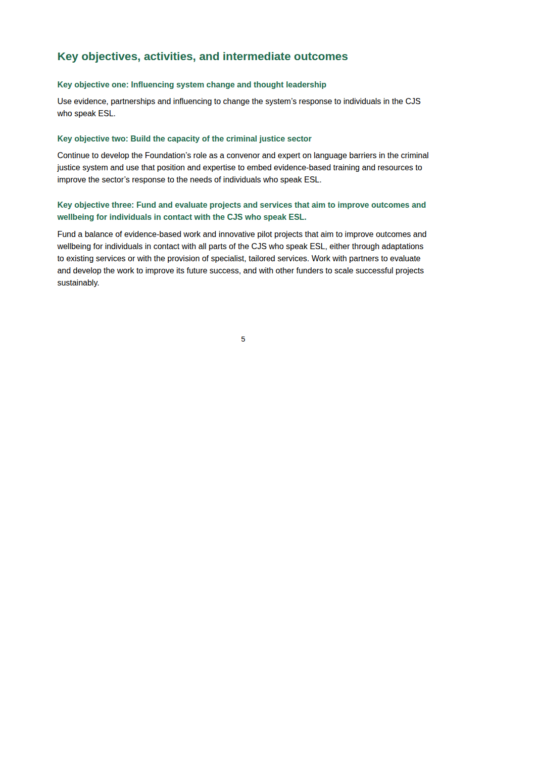Key objectives, activities, and intermediate outcomes
Key objective one: Influencing system change and thought leadership
Use evidence, partnerships and influencing to change the system’s response to individuals in the CJS who speak ESL.
Key objective two: Build the capacity of the criminal justice sector
Continue to develop the Foundation’s role as a convenor and expert on language barriers in the criminal justice system and use that position and expertise to embed evidence-based training and resources to improve the sector’s response to the needs of individuals who speak ESL.
Key objective three: Fund and evaluate projects and services that aim to improve outcomes and wellbeing for individuals in contact with the CJS who speak ESL.
Fund a balance of evidence-based work and innovative pilot projects that aim to improve outcomes and wellbeing for individuals in contact with all parts of the CJS who speak ESL, either through adaptations to existing services or with the provision of specialist, tailored services. Work with partners to evaluate and develop the work to improve its future success, and with other funders to scale successful projects sustainably.
5